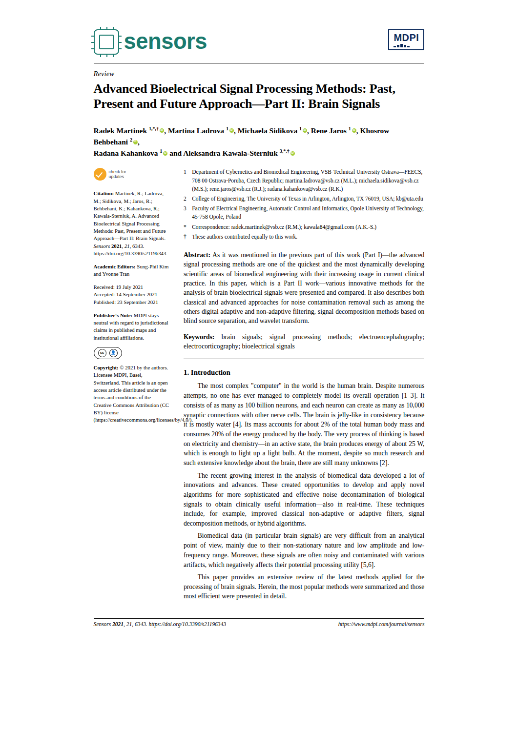sensors
MDPI
Review
Advanced Bioelectrical Signal Processing Methods: Past,
Present and Future Approach—Part II: Brain Signals
Radek Martinek 1,*,† , Martina Ladrova 1 , Michaela Sidikova 1 , Rene Jaros 1 , Khosrow Behbehani 2 ,
Radana Kahankova 1 and Aleksandra Kawala-Sterniuk 3,*,†
check for
updates
Citation: Martinek, R.; Ladrova, M.; Sidikova, M.; Jaros, R.; Behbehani, K.; Kahankova, R.; Kawala-Sterniuk, A. Advanced Bioelectrical Signal Processing Methods: Past, Present and Future Approach—Part II: Brain Signals. Sensors 2021, 21, 6343. https://doi.org/10.3390/s21196343
Academic Editors: Sung-Phil Kim and Yvonne Tran
Received: 19 July 2021
Accepted: 14 September 2021
Published: 23 September 2021
Publisher's Note: MDPI stays neutral with regard to jurisdictional claims in published maps and institutional affiliations.
Copyright: © 2021 by the authors. Licensee MDPI, Basel, Switzerland. This article is an open access article distributed under the terms and conditions of the Creative Commons Attribution (CC BY) license (https://creativecommons.org/licenses/by/4.0/).
| 1 | Department of Cybernetics and Biomedical Engineering, VSB-Technical University Ostrava—FEECS, 708 00 Ostrava-Poruba, Czech Republic; martina.ladrova@vsb.cz (M.L.); michaela.sidikova@vsb.cz (M.S.); rene.jaros@vsb.cz (R.J.); radana.kahankova@vsb.cz (R.K.) |
| 2 | College of Engineering, The University of Texas in Arlington, Arlington, TX 76019, USA; kb@uta.edu |
| 3 | Faculty of Electrical Engineering, Automatic Control and Informatics, Opole University of Technology, 45-758 Opole, Poland |
| * | Correspondence: radek.martinek@vsb.cz (R.M.); kawala84@gmail.com (A.K.-S.) |
| † | These authors contributed equally to this work. |
Abstract: As it was mentioned in the previous part of this work (Part I)—the advanced signal processing methods are one of the quickest and the most dynamically developing scientific areas of biomedical engineering with their increasing usage in current clinical practice. In this paper, which is a Part II work—various innovative methods for the analysis of brain bioelectrical signals were presented and compared. It also describes both classical and advanced approaches for noise contamination removal such as among the others digital adaptive and non-adaptive filtering, signal decomposition methods based on blind source separation, and wavelet transform.
Keywords: brain signals; signal processing methods; electroencephalography; electrocorticography; bioelectrical signals
1. Introduction
The most complex "computer" in the world is the human brain. Despite numerous attempts, no one has ever managed to completely model its overall operation [1–3]. It consists of as many as 100 billion neurons, and each neuron can create as many as 10,000 synaptic connections with other nerve cells. The brain is jelly-like in consistency because it is mostly water [4]. Its mass accounts for about 2% of the total human body mass and consumes 20% of the energy produced by the body. The very process of thinking is based on electricity and chemistry—in an active state, the brain produces energy of about 25 W, which is enough to light up a light bulb. At the moment, despite so much research and such extensive knowledge about the brain, there are still many unknowns [2].
The recent growing interest in the analysis of biomedical data developed a lot of innovations and advances. These created opportunities to develop and apply novel algorithms for more sophisticated and effective noise decontamination of biological signals to obtain clinically useful information—also in real-time. These techniques include, for example, improved classical non-adaptive or adaptive filters, signal decomposition methods, or hybrid algorithms.
Biomedical data (in particular brain signals) are very difficult from an analytical point of view, mainly due to their non-stationary nature and low amplitude and low-frequency range. Moreover, these signals are often noisy and contaminated with various artifacts, which negatively affects their potential processing utility [5,6].
This paper provides an extensive review of the latest methods applied for the processing of brain signals. Herein, the most popular methods were summarized and those most efficient were presented in detail.
Sensors 2021, 21, 6343. https://doi.org/10.3390/s21196343
https://www.mdpi.com/journal/sensors